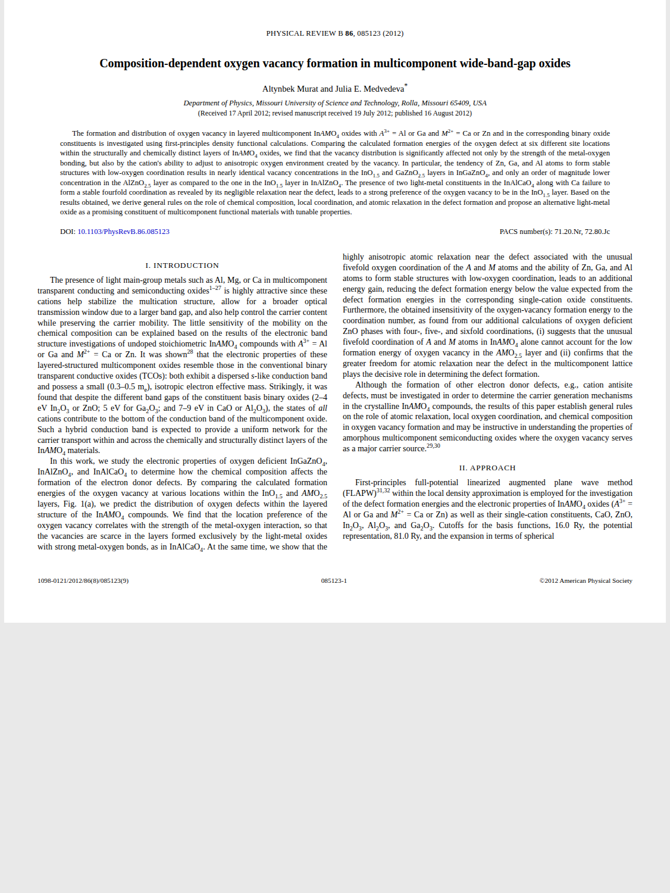PHYSICAL REVIEW B 86, 085123 (2012)
Composition-dependent oxygen vacancy formation in multicomponent wide-band-gap oxides
Altynbek Murat and Julia E. Medvedeva*
Department of Physics, Missouri University of Science and Technology, Rolla, Missouri 65409, USA
(Received 17 April 2012; revised manuscript received 19 July 2012; published 16 August 2012)
The formation and distribution of oxygen vacancy in layered multicomponent InAMO4 oxides with A3+ = Al or Ga and M2+ = Ca or Zn and in the corresponding binary oxide constituents is investigated using first-principles density functional calculations. Comparing the calculated formation energies of the oxygen defect at six different site locations within the structurally and chemically distinct layers of InAMO4 oxides, we find that the vacancy distribution is significantly affected not only by the strength of the metal-oxygen bonding, but also by the cation's ability to adjust to anisotropic oxygen environment created by the vacancy. In particular, the tendency of Zn, Ga, and Al atoms to form stable structures with low-oxygen coordination results in nearly identical vacancy concentrations in the InO1.5 and GaZnO2.5 layers in InGaZnO4, and only an order of magnitude lower concentration in the AlZnO2.5 layer as compared to the one in the InO1.5 layer in InAlZnO4. The presence of two light-metal constituents in the InAlCaO4 along with Ca failure to form a stable fourfold coordination as revealed by its negligible relaxation near the defect, leads to a strong preference of the oxygen vacancy to be in the InO1.5 layer. Based on the results obtained, we derive general rules on the role of chemical composition, local coordination, and atomic relaxation in the defect formation and propose an alternative light-metal oxide as a promising constituent of multicomponent functional materials with tunable properties.
DOI: 10.1103/PhysRevB.86.085123 PACS number(s): 71.20.Nr, 72.80.Jc
I. INTRODUCTION
The presence of light main-group metals such as Al, Mg, or Ca in multicomponent transparent conducting and semiconducting oxides1–27 is highly attractive since these cations help stabilize the multication structure, allow for a broader optical transmission window due to a larger band gap, and also help control the carrier content while preserving the carrier mobility. The little sensitivity of the mobility on the chemical composition can be explained based on the results of the electronic band structure investigations of undoped stoichiometric InAMO4 compounds with A3+ = Al or Ga and M2+ = Ca or Zn. It was shown28 that the electronic properties of these layered-structured multicomponent oxides resemble those in the conventional binary transparent conductive oxides (TCOs): both exhibit a dispersed s-like conduction band and possess a small (0.3–0.5 me), isotropic electron effective mass. Strikingly, it was found that despite the different band gaps of the constituent basis binary oxides (2–4 eV In2O3 or ZnO; 5 eV for Ga2O3; and 7–9 eV in CaO or Al2O3), the states of all cations contribute to the bottom of the conduction band of the multicomponent oxide. Such a hybrid conduction band is expected to provide a uniform network for the carrier transport within and across the chemically and structurally distinct layers of the InAMO4 materials.
In this work, we study the electronic properties of oxygen deficient InGaZnO4, InAlZnO4, and InAlCaO4 to determine how the chemical composition affects the formation of the electron donor defects. By comparing the calculated formation energies of the oxygen vacancy at various locations within the InO1.5 and AMO2.5 layers, Fig. 1(a), we predict the distribution of oxygen defects within the layered structure of the InAMO4 compounds. We find that the location preference of the oxygen vacancy correlates with the strength of the metal-oxygen interaction, so that the vacancies are scarce in the layers formed exclusively by the light-metal oxides with strong metal-oxygen bonds, as in InAlCaO4. At the same time, we show that the highly anisotropic atomic relaxation near the defect associated with the unusual fivefold oxygen coordination of the A and M atoms and the ability of Zn, Ga, and Al atoms to form stable structures with low-oxygen coordination, leads to an additional energy gain, reducing the defect formation energy below the value expected from the defect formation energies in the corresponding single-cation oxide constituents. Furthermore, the obtained insensitivity of the oxygen-vacancy formation energy to the coordination number, as found from our additional calculations of oxygen deficient ZnO phases with four-, five-, and sixfold coordinations, (i) suggests that the unusual fivefold coordination of A and M atoms in InAMO4 alone cannot account for the low formation energy of oxygen vacancy in the AMO2.5 layer and (ii) confirms that the greater freedom for atomic relaxation near the defect in the multicomponent lattice plays the decisive role in determining the defect formation.
Although the formation of other electron donor defects, e.g., cation antisite defects, must be investigated in order to determine the carrier generation mechanisms in the crystalline InAMO4 compounds, the results of this paper establish general rules on the role of atomic relaxation, local oxygen coordination, and chemical composition in oxygen vacancy formation and may be instructive in understanding the properties of amorphous multicomponent semiconducting oxides where the oxygen vacancy serves as a major carrier source.29,30
II. APPROACH
First-principles full-potential linearized augmented plane wave method (FLAPW)31,32 within the local density approximation is employed for the investigation of the defect formation energies and the electronic properties of InAMO4 oxides (A3+ = Al or Ga and M2+ = Ca or Zn) as well as their single-cation constituents, CaO, ZnO, In2O3, Al2O3, and Ga2O3. Cutoffs for the basis functions, 16.0 Ry, the potential representation, 81.0 Ry, and the expansion in terms of spherical
1098-0121/2012/86(8)/085123(9) 085123-1 ©2012 American Physical Society